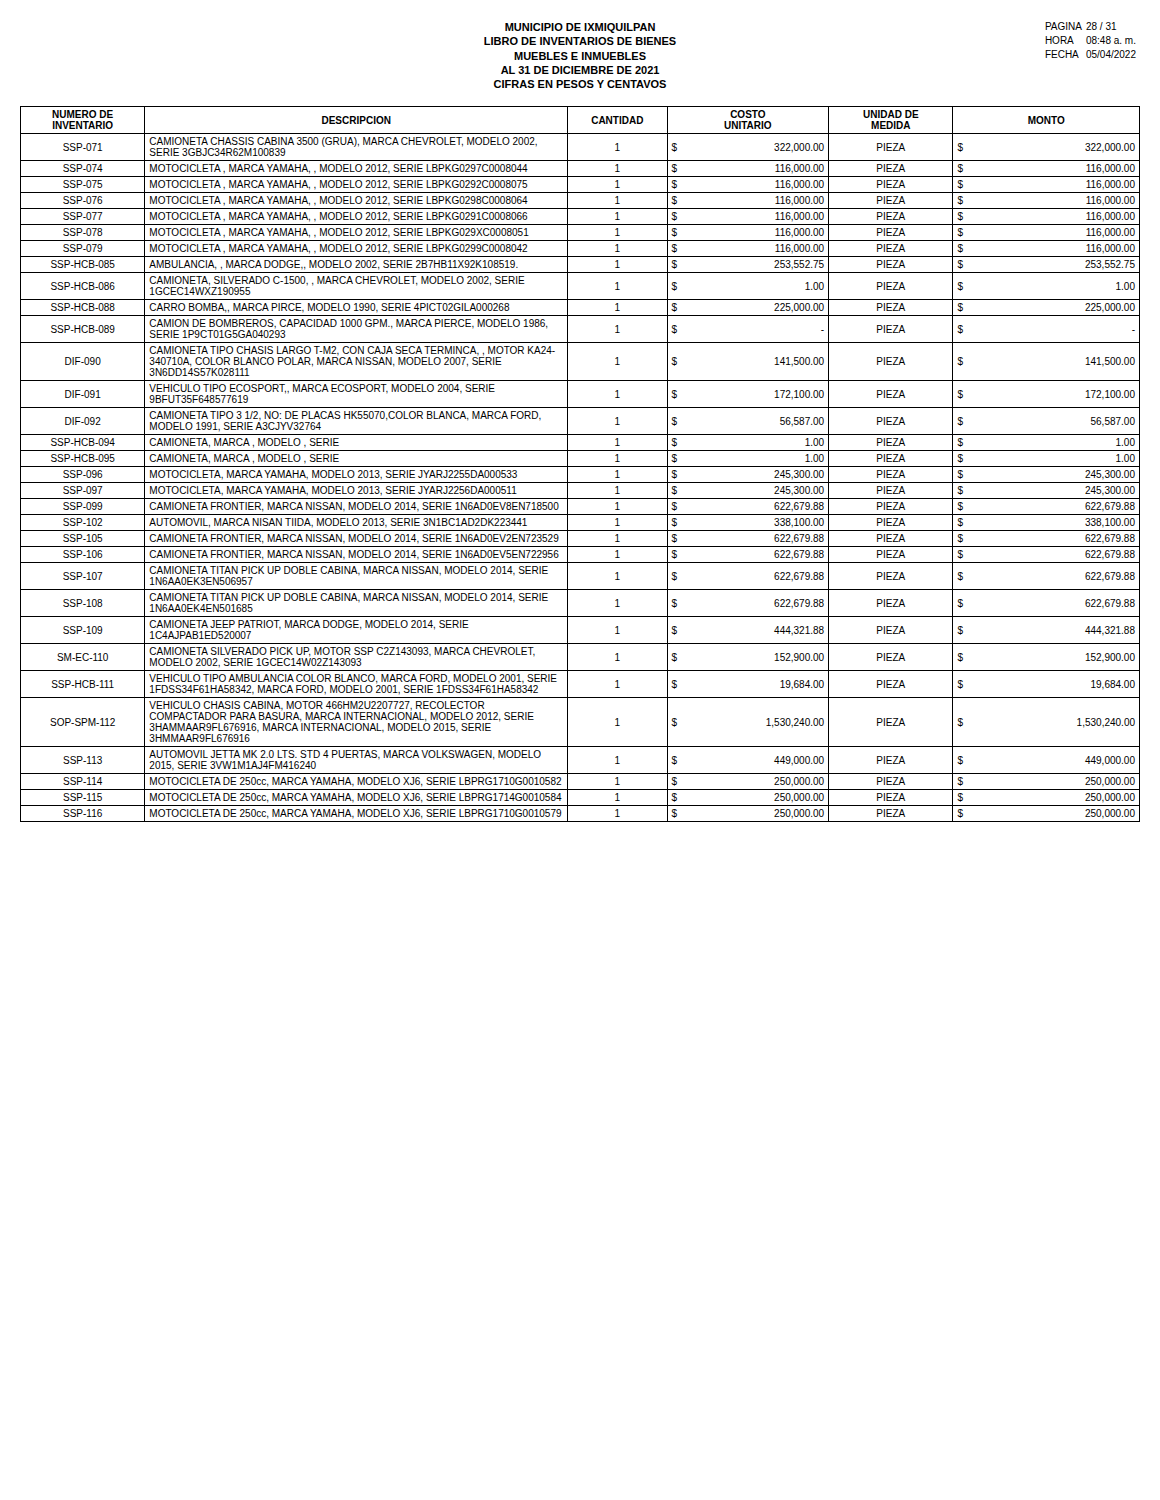MUNICIPIO DE IXMIQUILPAN
LIBRO DE INVENTARIOS DE BIENES
MUEBLES E INMUEBLES
AL 31 DE DICIEMBRE DE 2021
CIFRAS EN PESOS Y CENTAVOS
| PAGINA | 28 / 31 |
| HORA | 08:48 a. m. |
| FECHA | 05/04/2022 |
| NUMERO DE INVENTARIO | DESCRIPCION | CANTIDAD | COSTO UNITARIO | UNIDAD DE MEDIDA | MONTO |
| --- | --- | --- | --- | --- | --- |
| SSP-071 | CAMIONETA CHASSIS CABINA 3500 (GRUA), MARCA CHEVROLET, MODELO 2002, SERIE 3GBJC34R62M100839 | 1 | $ 322,000.00 | PIEZA | $ 322,000.00 |
| SSP-074 | MOTOCICLETA , MARCA YAMAHA, , MODELO 2012, SERIE LBPKG0297C0008044 | 1 | $ 116,000.00 | PIEZA | $ 116,000.00 |
| SSP-075 | MOTOCICLETA , MARCA YAMAHA, , MODELO 2012, SERIE LBPKG0292C0008075 | 1 | $ 116,000.00 | PIEZA | $ 116,000.00 |
| SSP-076 | MOTOCICLETA , MARCA YAMAHA, , MODELO 2012, SERIE LBPKG0298C0008064 | 1 | $ 116,000.00 | PIEZA | $ 116,000.00 |
| SSP-077 | MOTOCICLETA , MARCA YAMAHA, , MODELO 2012, SERIE LBPKG0291C0008066 | 1 | $ 116,000.00 | PIEZA | $ 116,000.00 |
| SSP-078 | MOTOCICLETA , MARCA YAMAHA, , MODELO 2012, SERIE LBPKG029XC0008051 | 1 | $ 116,000.00 | PIEZA | $ 116,000.00 |
| SSP-079 | MOTOCICLETA , MARCA YAMAHA, , MODELO 2012, SERIE LBPKG0299C0008042 | 1 | $ 116,000.00 | PIEZA | $ 116,000.00 |
| SSP-HCB-085 | AMBULANCIA, , MARCA DODGE,, MODELO 2002, SERIE 2B7HB11X92K108519. | 1 | $ 253,552.75 | PIEZA | $ 253,552.75 |
| SSP-HCB-086 | CAMIONETA, SILVERADO C-1500, , MARCA CHEVROLET, MODELO 2002, SERIE 1GCEC14WXZ190955 | 1 | $ 1.00 | PIEZA | $ 1.00 |
| SSP-HCB-088 | CARRO BOMBA,, MARCA PIRCE, MODELO 1990, SERIE 4PICT02GILA000268 | 1 | $ 225,000.00 | PIEZA | $ 225,000.00 |
| SSP-HCB-089 | CAMION DE BOMBREROS, CAPACIDAD 1000 GPM., MARCA PIERCE, MODELO 1986, SERIE 1P9CT01G5GA040293 | 1 | $ - | PIEZA | $ - |
| DIF-090 | CAMIONETA TIPO CHASIS LARGO T-M2, CON CAJA SECA TERMINCA, , MOTOR KA24-340710A, COLOR BLANCO POLAR, MARCA NISSAN, MODELO 2007, SERIE 3N6DD14S57K028111 | 1 | $ 141,500.00 | PIEZA | $ 141,500.00 |
| DIF-091 | VEHICULO TIPO ECOSPORT,, MARCA ECOSPORT, MODELO 2004, SERIE 9BFUT35F648577619 | 1 | $ 172,100.00 | PIEZA | $ 172,100.00 |
| DIF-092 | CAMIONETA TIPO 3 1/2, NO: DE PLACAS HK55070,COLOR BLANCA, MARCA FORD, MODELO 1991, SERIE A3CJYV32764 | 1 | $ 56,587.00 | PIEZA | $ 56,587.00 |
| SSP-HCB-094 | CAMIONETA, MARCA , MODELO , SERIE | 1 | $ 1.00 | PIEZA | $ 1.00 |
| SSP-HCB-095 | CAMIONETA, MARCA , MODELO , SERIE | 1 | $ 1.00 | PIEZA | $ 1.00 |
| SSP-096 | MOTOCICLETA, MARCA YAMAHA, MODELO 2013, SERIE JYARJ2255DA000533 | 1 | $ 245,300.00 | PIEZA | $ 245,300.00 |
| SSP-097 | MOTOCICLETA, MARCA YAMAHA, MODELO 2013, SERIE JYARJ2256DA000511 | 1 | $ 245,300.00 | PIEZA | $ 245,300.00 |
| SSP-099 | CAMIONETA FRONTIER, MARCA NISSAN, MODELO 2014, SERIE 1N6AD0EV8EN718500 | 1 | $ 622,679.88 | PIEZA | $ 622,679.88 |
| SSP-102 | AUTOMOVIL, MARCA NISAN TIIDA, MODELO 2013, SERIE 3N1BC1AD2DK223441 | 1 | $ 338,100.00 | PIEZA | $ 338,100.00 |
| SSP-105 | CAMIONETA FRONTIER, MARCA NISSAN, MODELO 2014, SERIE 1N6AD0EV2EN723529 | 1 | $ 622,679.88 | PIEZA | $ 622,679.88 |
| SSP-106 | CAMIONETA FRONTIER, MARCA NISSAN, MODELO 2014, SERIE 1N6AD0EV5EN722956 | 1 | $ 622,679.88 | PIEZA | $ 622,679.88 |
| SSP-107 | CAMIONETA TITAN PICK UP DOBLE CABINA, MARCA NISSAN, MODELO 2014, SERIE 1N6AA0EK3EN506957 | 1 | $ 622,679.88 | PIEZA | $ 622,679.88 |
| SSP-108 | CAMIONETA TITAN PICK UP DOBLE CABINA, MARCA NISSAN, MODELO 2014, SERIE 1N6AA0EK4EN501685 | 1 | $ 622,679.88 | PIEZA | $ 622,679.88 |
| SSP-109 | CAMIONETA JEEP PATRIOT, MARCA DODGE, MODELO 2014, SERIE 1C4AJPAB1ED520007 | 1 | $ 444,321.88 | PIEZA | $ 444,321.88 |
| SM-EC-110 | CAMIONETA SILVERADO PICK UP, MOTOR SSP C2Z143093, MARCA CHEVROLET, MODELO 2002, SERIE 1GCEC14W02Z143093 | 1 | $ 152,900.00 | PIEZA | $ 152,900.00 |
| SSP-HCB-111 | VEHICULO TIPO AMBULANCIA COLOR BLANCO, MARCA FORD, MODELO 2001, SERIE 1FDSS34F61HA58342, MARCA FORD, MODELO 2001, SERIE 1FDSS34F61HA58342 | 1 | $ 19,684.00 | PIEZA | $ 19,684.00 |
| SOP-SPM-112 | VEHICULO CHASIS CABINA, MOTOR 466HM2U2207727, RECOLECTOR COMPACTADOR PARA BASURA, MARCA INTERNACIONAL, MODELO 2012, SERIE 3HAMMAAR9FL676916, MARCA INTERNACIONAL, MODELO 2015, SERIE 3HMMAAR9FL676916 | 1 | $ 1,530,240.00 | PIEZA | $ 1,530,240.00 |
| SSP-113 | AUTOMOVIL JETTA MK 2.0 LTS. STD 4 PUERTAS, MARCA VOLKSWAGEN, MODELO 2015, SERIE 3VW1M1AJ4FM416240 | 1 | $ 449,000.00 | PIEZA | $ 449,000.00 |
| SSP-114 | MOTOCICLETA DE 250cc, MARCA YAMAHA, MODELO XJ6, SERIE LBPRG1710G0010582 | 1 | $ 250,000.00 | PIEZA | $ 250,000.00 |
| SSP-115 | MOTOCICLETA DE 250cc, MARCA YAMAHA, MODELO XJ6, SERIE LBPRG1714G0010584 | 1 | $ 250,000.00 | PIEZA | $ 250,000.00 |
| SSP-116 | MOTOCICLETA DE 250cc, MARCA YAMAHA, MODELO XJ6, SERIE LBPRG1710G0010579 | 1 | $ 250,000.00 | PIEZA | $ 250,000.00 |